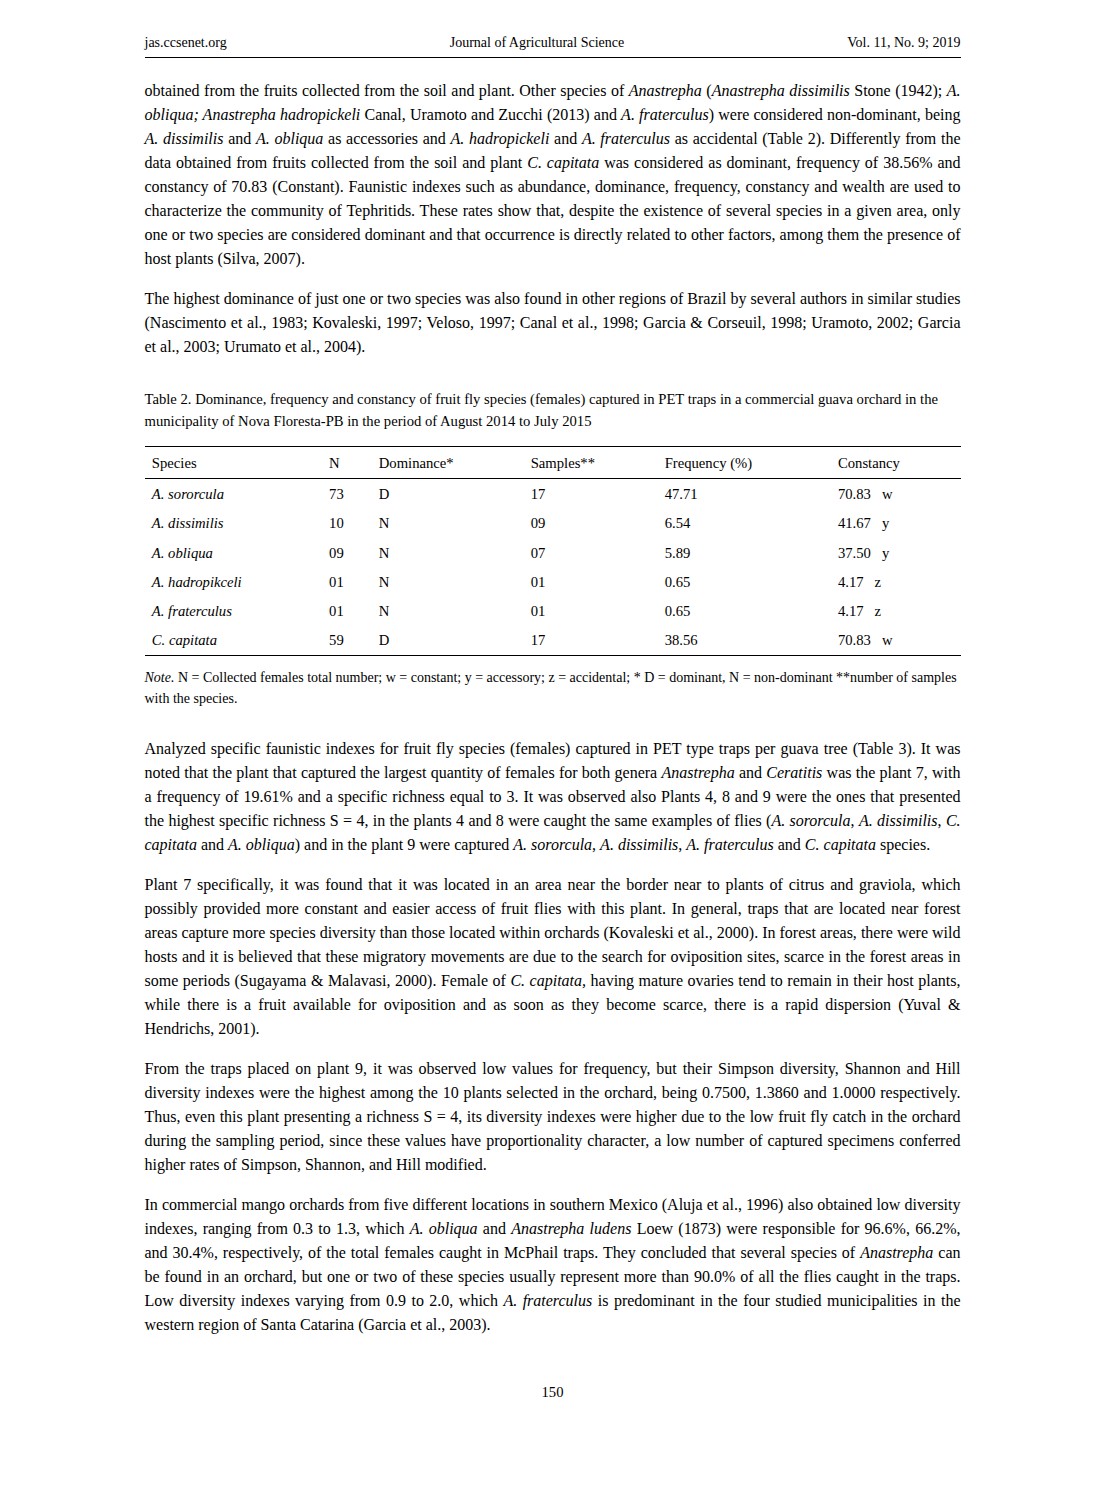jas.ccsenet.org Journal of Agricultural Science Vol. 11, No. 9; 2019
obtained from the fruits collected from the soil and plant. Other species of Anastrepha (Anastrepha dissimilis Stone (1942); A. obliqua; Anastrepha hadropickeli Canal, Uramoto and Zucchi (2013) and A. fraterculus) were considered non-dominant, being A. dissimilis and A. obliqua as accessories and A. hadropickeli and A. fraterculus as accidental (Table 2). Differently from the data obtained from fruits collected from the soil and plant C. capitata was considered as dominant, frequency of 38.56% and constancy of 70.83 (Constant). Faunistic indexes such as abundance, dominance, frequency, constancy and wealth are used to characterize the community of Tephritids. These rates show that, despite the existence of several species in a given area, only one or two species are considered dominant and that occurrence is directly related to other factors, among them the presence of host plants (Silva, 2007).
The highest dominance of just one or two species was also found in other regions of Brazil by several authors in similar studies (Nascimento et al., 1983; Kovaleski, 1997; Veloso, 1997; Canal et al., 1998; Garcia & Corseuil, 1998; Uramoto, 2002; Garcia et al., 2003; Urumato et al., 2004).
Table 2. Dominance, frequency and constancy of fruit fly species (females) captured in PET traps in a commercial guava orchard in the municipality of Nova Floresta-PB in the period of August 2014 to July 2015
| Species | N | Dominance* | Samples** | Frequency (%) | Constancy |
| --- | --- | --- | --- | --- | --- |
| A. sororcula | 73 | D | 17 | 47.71 | 70.83 w |
| A. dissimilis | 10 | N | 09 | 6.54 | 41.67 y |
| A. obliqua | 09 | N | 07 | 5.89 | 37.50 y |
| A. hadropikceli | 01 | N | 01 | 0.65 | 4.17 z |
| A. fraterculus | 01 | N | 01 | 0.65 | 4.17 z |
| C. capitata | 59 | D | 17 | 38.56 | 70.83 w |
Note. N = Collected females total number; w = constant; y = accessory; z = accidental; * D = dominant, N = non-dominant **number of samples with the species.
Analyzed specific faunistic indexes for fruit fly species (females) captured in PET type traps per guava tree (Table 3). It was noted that the plant that captured the largest quantity of females for both genera Anastrepha and Ceratitis was the plant 7, with a frequency of 19.61% and a specific richness equal to 3. It was observed also Plants 4, 8 and 9 were the ones that presented the highest specific richness S = 4, in the plants 4 and 8 were caught the same examples of flies (A. sororcula, A. dissimilis, C. capitata and A. obliqua) and in the plant 9 were captured A. sororcula, A. dissimilis, A. fraterculus and C. capitata species.
Plant 7 specifically, it was found that it was located in an area near the border near to plants of citrus and graviola, which possibly provided more constant and easier access of fruit flies with this plant. In general, traps that are located near forest areas capture more species diversity than those located within orchards (Kovaleski et al., 2000). In forest areas, there were wild hosts and it is believed that these migratory movements are due to the search for oviposition sites, scarce in the forest areas in some periods (Sugayama & Malavasi, 2000). Female of C. capitata, having mature ovaries tend to remain in their host plants, while there is a fruit available for oviposition and as soon as they become scarce, there is a rapid dispersion (Yuval & Hendrichs, 2001).
From the traps placed on plant 9, it was observed low values for frequency, but their Simpson diversity, Shannon and Hill diversity indexes were the highest among the 10 plants selected in the orchard, being 0.7500, 1.3860 and 1.0000 respectively. Thus, even this plant presenting a richness S = 4, its diversity indexes were higher due to the low fruit fly catch in the orchard during the sampling period, since these values have proportionality character, a low number of captured specimens conferred higher rates of Simpson, Shannon, and Hill modified.
In commercial mango orchards from five different locations in southern Mexico (Aluja et al., 1996) also obtained low diversity indexes, ranging from 0.3 to 1.3, which A. obliqua and Anastrepha ludens Loew (1873) were responsible for 96.6%, 66.2%, and 30.4%, respectively, of the total females caught in McPhail traps. They concluded that several species of Anastrepha can be found in an orchard, but one or two of these species usually represent more than 90.0% of all the flies caught in the traps. Low diversity indexes varying from 0.9 to 2.0, which A. fraterculus is predominant in the four studied municipalities in the western region of Santa Catarina (Garcia et al., 2003).
150